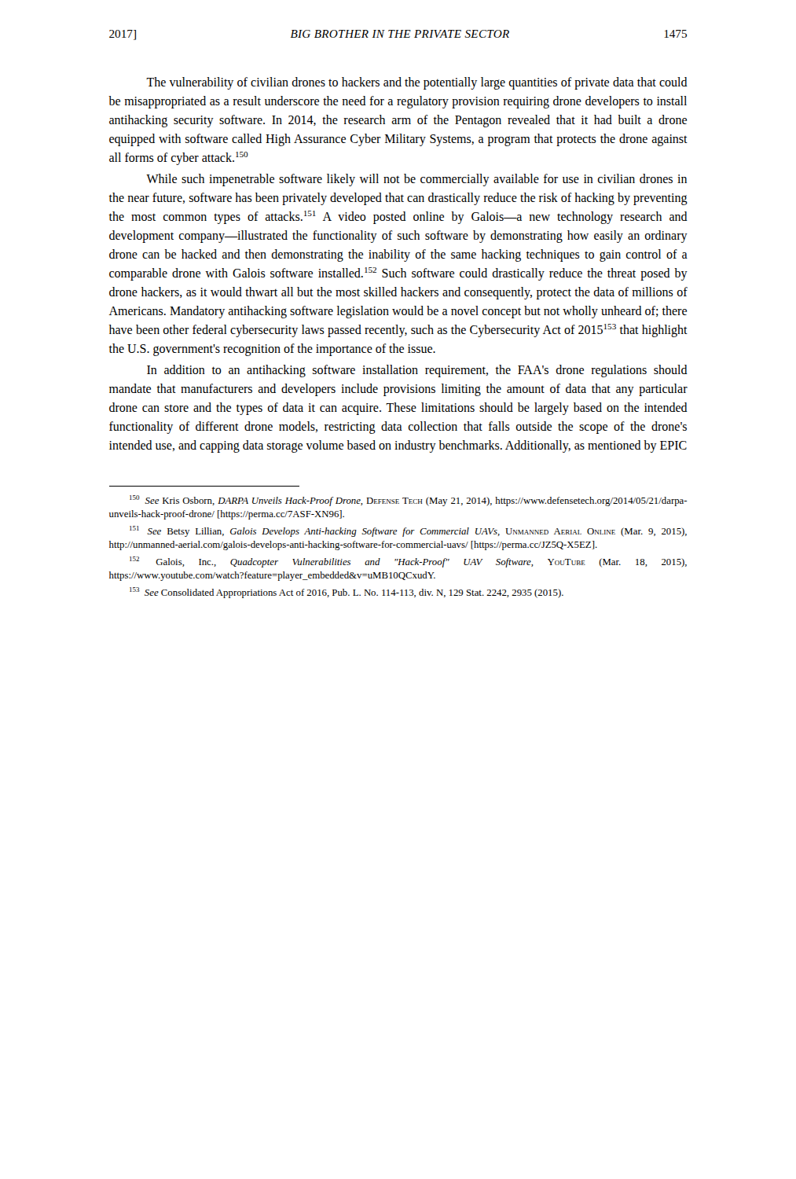2017] Big Brother in the Private Sector 1475
The vulnerability of civilian drones to hackers and the potentially large quantities of private data that could be misappropriated as a result underscore the need for a regulatory provision requiring drone developers to install antihacking security software. In 2014, the research arm of the Pentagon revealed that it had built a drone equipped with software called High Assurance Cyber Military Systems, a program that protects the drone against all forms of cyber attack.150
While such impenetrable software likely will not be commercially available for use in civilian drones in the near future, software has been privately developed that can drastically reduce the risk of hacking by preventing the most common types of attacks.151 A video posted online by Galois—a new technology research and development company—illustrated the functionality of such software by demonstrating how easily an ordinary drone can be hacked and then demonstrating the inability of the same hacking techniques to gain control of a comparable drone with Galois software installed.152 Such software could drastically reduce the threat posed by drone hackers, as it would thwart all but the most skilled hackers and consequently, protect the data of millions of Americans. Mandatory antihacking software legislation would be a novel concept but not wholly unheard of; there have been other federal cybersecurity laws passed recently, such as the Cybersecurity Act of 2015153 that highlight the U.S. government's recognition of the importance of the issue.
In addition to an antihacking software installation requirement, the FAA's drone regulations should mandate that manufacturers and developers include provisions limiting the amount of data that any particular drone can store and the types of data it can acquire. These limitations should be largely based on the intended functionality of different drone models, restricting data collection that falls outside the scope of the drone's intended use, and capping data storage volume based on industry benchmarks. Additionally, as mentioned by EPIC
150 See Kris Osborn, DARPA Unveils Hack-Proof Drone, Defense Tech (May 21, 2014), https://www.defensetech.org/2014/05/21/darpa-unveils-hack-proof-drone/ [https://perma.cc/7ASF-XN96].
151 See Betsy Lillian, Galois Develops Anti-hacking Software for Commercial UAVs, Unmanned Aerial Online (Mar. 9, 2015), http://unmanned-aerial.com/galois-develops-anti-hacking-software-for-commercial-uavs/ [https://perma.cc/JZ5Q-X5EZ].
152 Galois, Inc., Quadcopter Vulnerabilities and "Hack-Proof" UAV Software, YouTube (Mar. 18, 2015), https://www.youtube.com/watch?feature=player_embedded&v=uMB10QCxudY.
153 See Consolidated Appropriations Act of 2016, Pub. L. No. 114-113, div. N, 129 Stat. 2242, 2935 (2015).